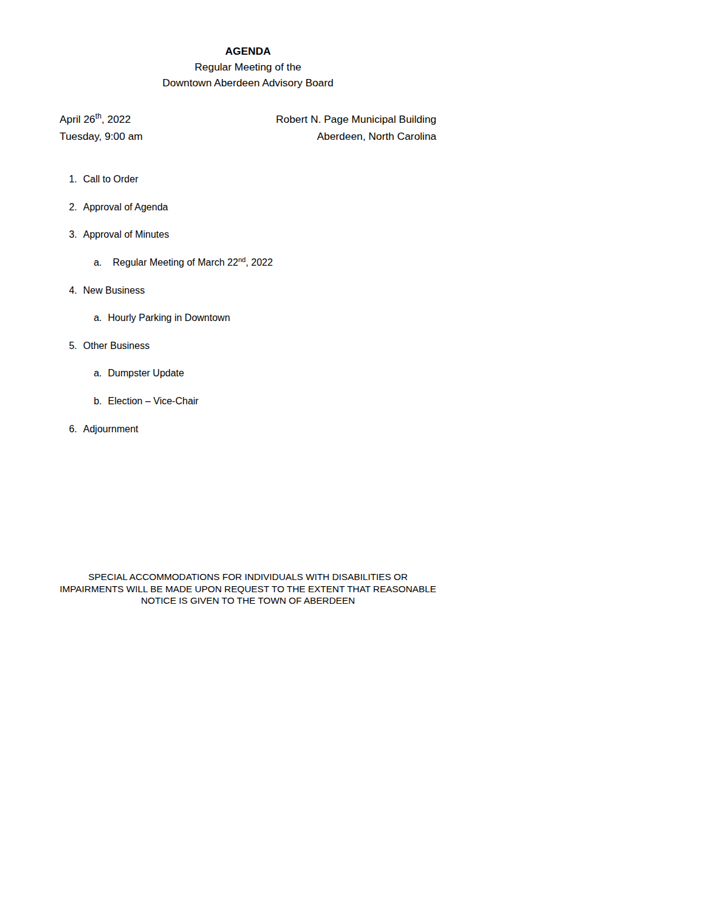AGENDA
Regular Meeting of the
Downtown Aberdeen Advisory Board
| April 26 th , 2022 | Robert N. Page Municipal Building |
| Tuesday, 9:00 am | Aberdeen, North Carolina |
Call to Order
Approval of Agenda
Approval of Minutes
Regular Meeting of March 22nd, 2022
New Business
Hourly Parking in Downtown
Other Business
Dumpster Update
Election – Vice-Chair
Adjournment
SPECIAL ACCOMMODATIONS FOR INDIVIDUALS WITH DISABILITIES OR IMPAIRMENTS WILL BE MADE UPON REQUEST TO THE EXTENT THAT REASONABLE NOTICE IS GIVEN TO THE TOWN OF ABERDEEN